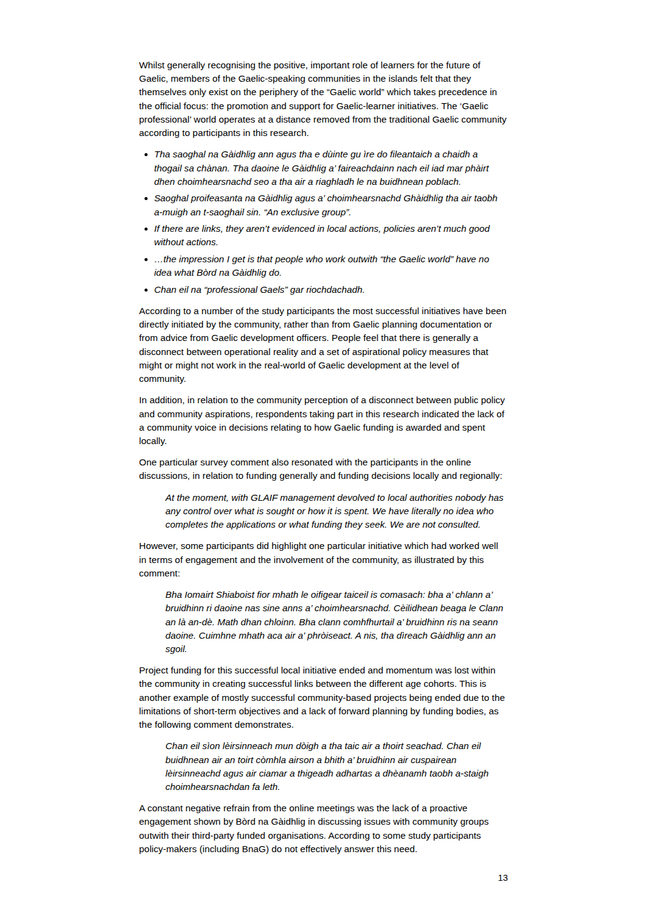Whilst generally recognising the positive, important role of learners for the future of Gaelic, members of the Gaelic-speaking communities in the islands felt that they themselves only exist on the periphery of the “Gaelic world” which takes precedence in the official focus: the promotion and support for Gaelic-learner initiatives. The ‘Gaelic professional’ world operates at a distance removed from the traditional Gaelic community according to participants in this research.
Tha saoghal na Gàidhlig ann agus tha e dùinte gu ìre do fileantaich a chaidh a thogail sa chànan. Tha daoine le Gàidhlig a’ faireachdainn nach eil iad mar phàirt dhen choimhearsnachd seo a tha air a riaghladh le na buidhnean poblach.
Saoghal proifeasanta na Gàidhlig agus a’ choimhearsnachd Ghàidhlig tha air taobh a-muigh an t-saoghail sin. “An exclusive group”.
If there are links, they aren’t evidenced in local actions, policies aren’t much good without actions.
…the impression I get is that people who work outwith “the Gaelic world” have no idea what Bòrd na Gàidhlig do.
Chan eil na “professional Gaels” gar riochdachadh.
According to a number of the study participants the most successful initiatives have been directly initiated by the community, rather than from Gaelic planning documentation or from advice from Gaelic development officers. People feel that there is generally a disconnect between operational reality and a set of aspirational policy measures that might or might not work in the real-world of Gaelic development at the level of community.
In addition, in relation to the community perception of a disconnect between public policy and community aspirations, respondents taking part in this research indicated the lack of a community voice in decisions relating to how Gaelic funding is awarded and spent locally.
One particular survey comment also resonated with the participants in the online discussions, in relation to funding generally and funding decisions locally and regionally:
At the moment, with GLAIF management devolved to local authorities nobody has any control over what is sought or how it is spent. We have literally no idea who completes the applications or what funding they seek. We are not consulted.
However, some participants did highlight one particular initiative which had worked well in terms of engagement and the involvement of the community, as illustrated by this comment:
Bha Iomairt Shiaboist fior mhath le oifigear taiceil is comasach: bha a’ chlann a’ bruidhinn ri daoine nas sine anns a’ choimhearsnachd. Cèilidhean beaga le Clann an là an-dè. Math dhan chloinn. Bha clann comhfhurtail a’ bruidhinn ris na seann daoine. Cuimhne mhath aca air a’ phròiseact. A nis, tha dìreach Gàidhlig ann an sgoil.
Project funding for this successful local initiative ended and momentum was lost within the community in creating successful links between the different age cohorts. This is another example of mostly successful community-based projects being ended due to the limitations of short-term objectives and a lack of forward planning by funding bodies, as the following comment demonstrates.
Chan eil sìon lèirsinneach mun dòigh a tha taic air a thoirt seachad. Chan eil buidhnean air an toirt còmhla airson a bhith a’ bruidhinn air cuspairean lèirsinneachd agus air ciamar a thigeadh adhartas a dhèanamh taobh a-staigh choimhearsnachdan fa leth.
A constant negative refrain from the online meetings was the lack of a proactive engagement shown by Bòrd na Gàidhlig in discussing issues with community groups outwith their third-party funded organisations. According to some study participants policy-makers (including BnaG) do not effectively answer this need.
13